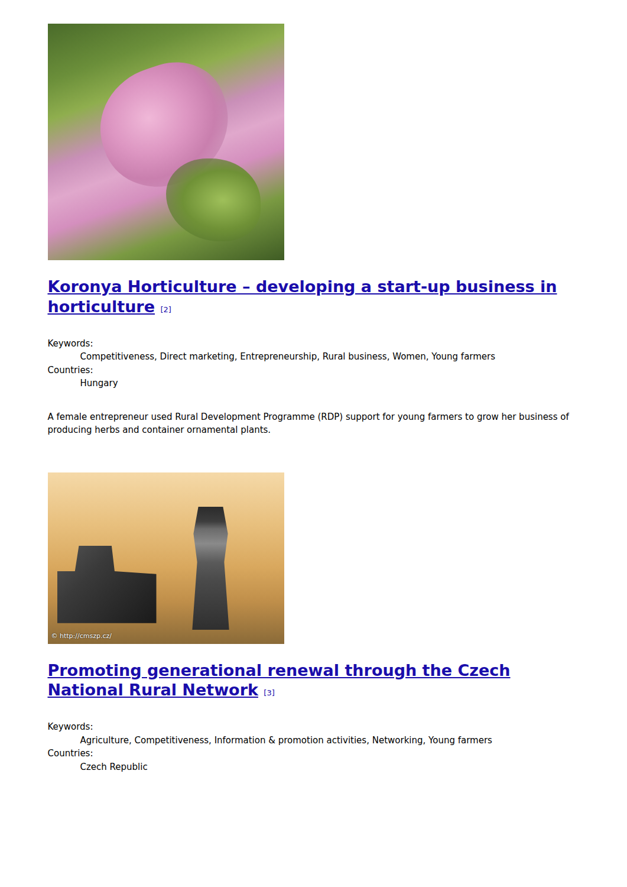Koronya Horticulture – developing a start-up business in horticulture [2]
Keywords:
Competitiveness, Direct marketing, Entrepreneurship, Rural business, Women, Young farmers
Countries:
Hungary
A female entrepreneur used Rural Development Programme (RDP) support for young farmers to grow her business of producing herbs and container ornamental plants.
© http://cmszp.cz/
Promoting generational renewal through the Czech National Rural Network [3]
Keywords:
Agriculture, Competitiveness, Information & promotion activities, Networking, Young farmers
Countries:
Czech Republic